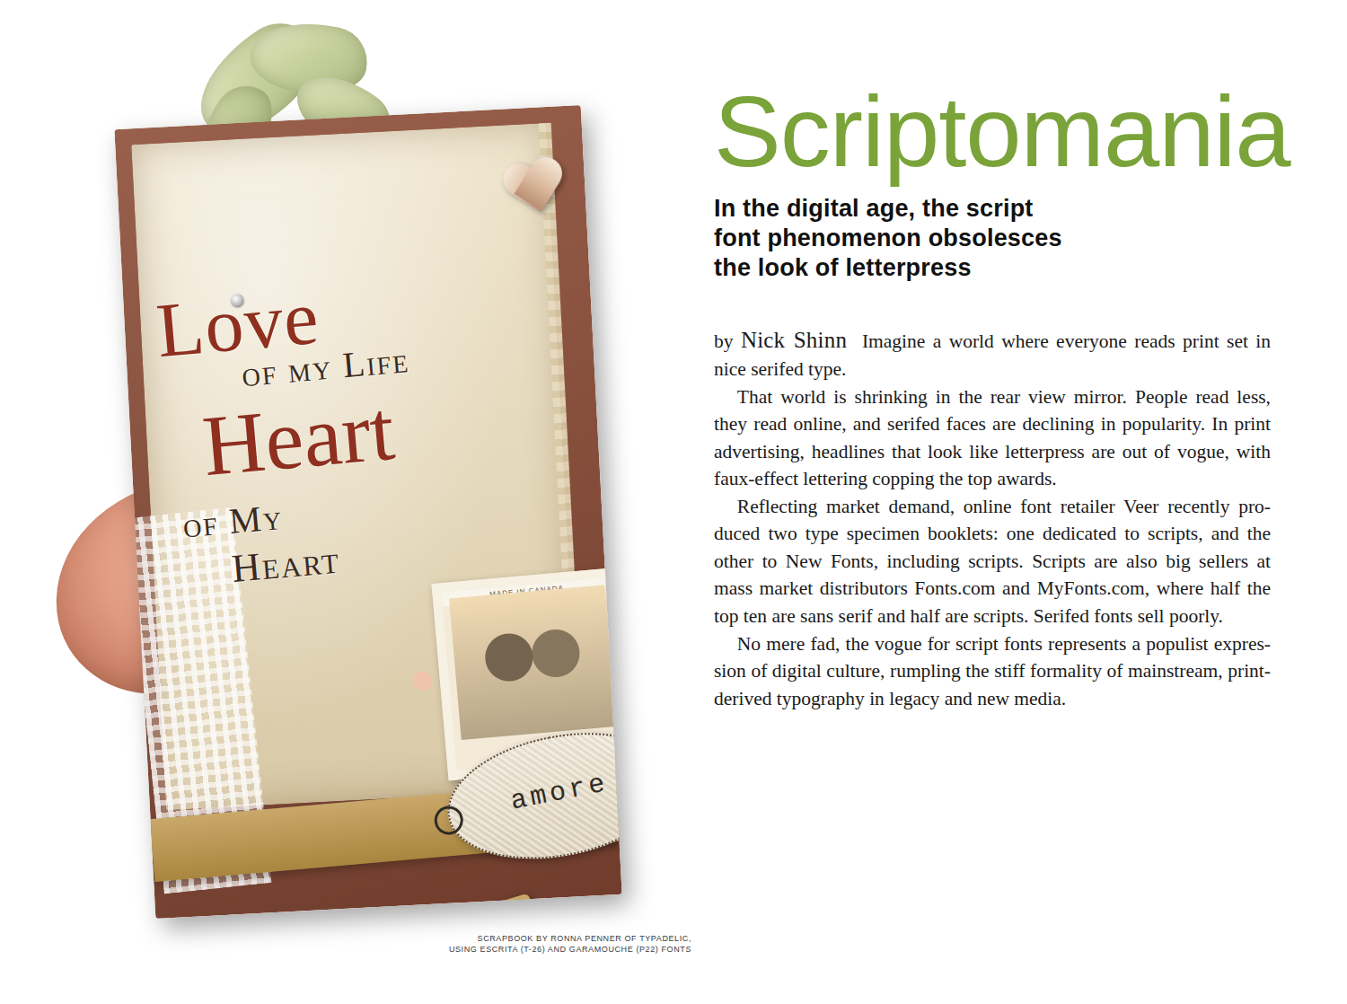Love
of my Life
Heart
of My
Heart
MADE IN CANADA
APR 56
amore
8
8
Scrapbook by Ronna Penner of Typadelic,
using Escrita (T-26) and Garamouche (P22) fonts
Scriptomania
In the digital age, the script
font phenomenon obsolesces
the look of letterpress
by Nick Shinn Imagine a world where everyone reads print set in nice serifed type.
That world is shrinking in the rear view mirror. People read less, they read online, and serifed faces are declining in popularity. In print advertising, headlines that look like letterpress are out of vogue, with faux-effect lettering copping the top awards.
Reflecting market demand, online font retailer Veer recently produced two type specimen booklets: one dedicated to scripts, and the other to New Fonts, including scripts. Scripts are also big sellers at mass market distributors Fonts.com and MyFonts.com, where half the top ten are sans serif and half are scripts. Serifed fonts sell poorly.
No mere fad, the vogue for script fonts represents a populist expression of digital culture, rumpling the stiff formality of mainstream, print-derived typography in legacy and new media.